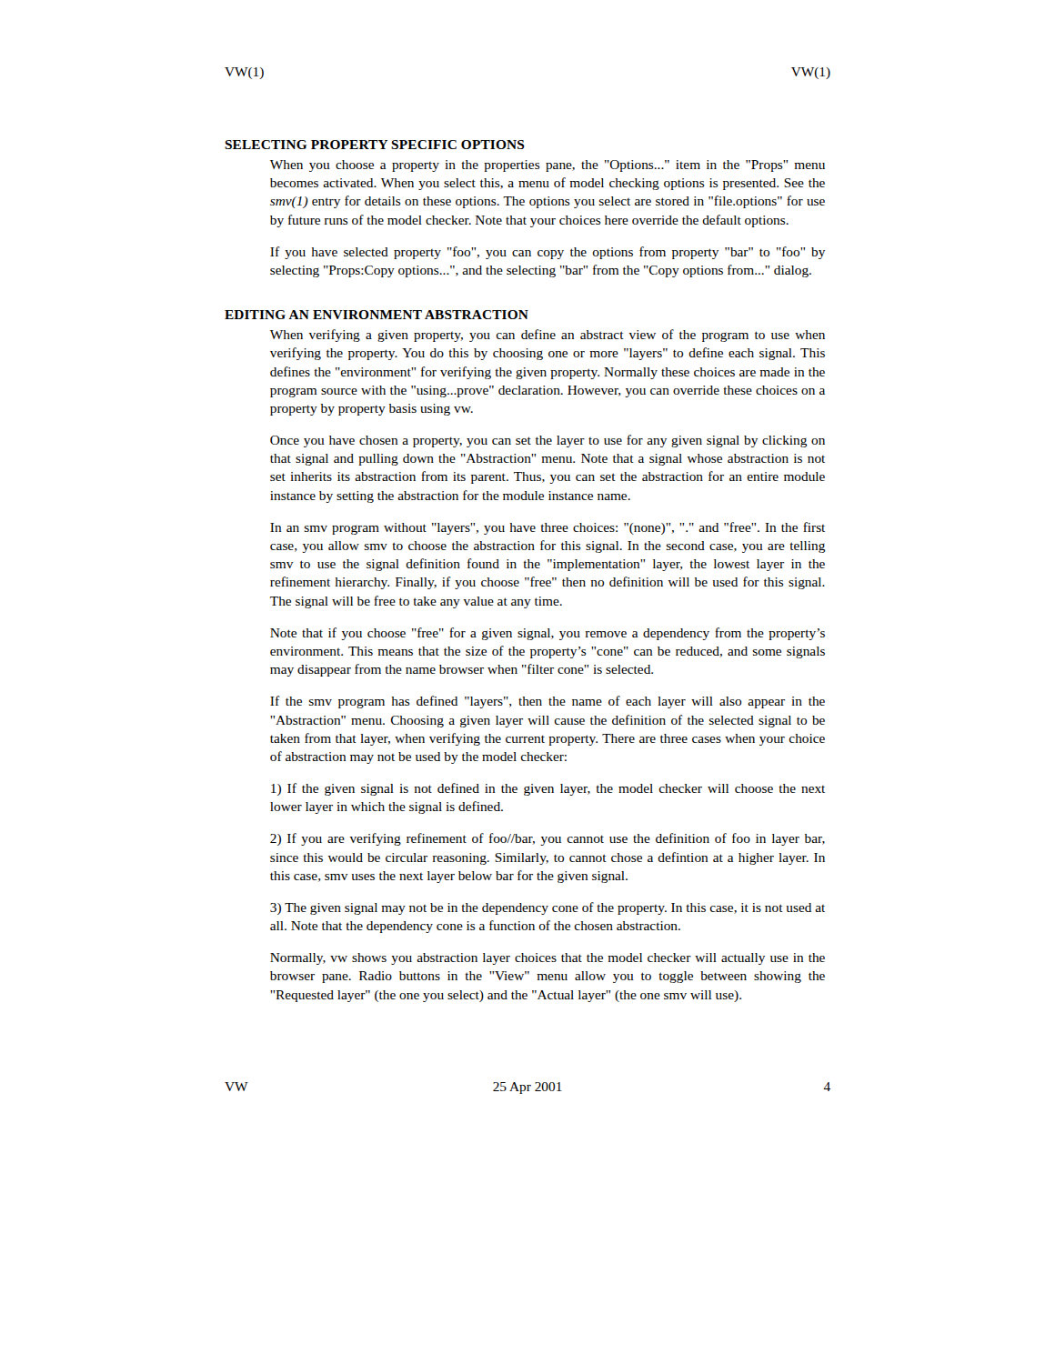VW(1) VW(1)
SELECTING PROPERTY SPECIFIC OPTIONS
When you choose a property in the properties pane, the "Options..." item in the "Props" menu becomes activated. When you select this, a menu of model checking options is presented. See the smv(1) entry for details on these options. The options you select are stored in "file.options" for use by future runs of the model checker. Note that your choices here override the default options.
If you have selected property "foo", you can copy the options from property "bar" to "foo" by selecting "Props:Copy options...", and the selecting "bar" from the "Copy options from..." dialog.
EDITING AN ENVIRONMENT ABSTRACTION
When verifying a given property, you can define an abstract view of the program to use when verifying the property. You do this by choosing one or more "layers" to define each signal. This defines the "environment" for verifying the given property. Normally these choices are made in the program source with the "using...prove" declaration. However, you can override these choices on a property by property basis using vw.
Once you have chosen a property, you can set the layer to use for any given signal by clicking on that signal and pulling down the "Abstraction" menu. Note that a signal whose abstraction is not set inherits its abstraction from its parent. Thus, you can set the abstraction for an entire module instance by setting the abstraction for the module instance name.
In an smv program without "layers", you have three choices: "(none)", "." and "free". In the first case, you allow smv to choose the abstraction for this signal. In the second case, you are telling smv to use the signal definition found in the "implementation" layer, the lowest layer in the refinement hierarchy. Finally, if you choose "free" then no definition will be used for this signal. The signal will be free to take any value at any time.
Note that if you choose "free" for a given signal, you remove a dependency from the property’s environment. This means that the size of the property’s "cone" can be reduced, and some signals may disappear from the name browser when "filter cone" is selected.
If the smv program has defined "layers", then the name of each layer will also appear in the "Abstraction" menu. Choosing a given layer will cause the definition of the selected signal to be taken from that layer, when verifying the current property. There are three cases when your choice of abstraction may not be used by the model checker:
1) If the given signal is not defined in the given layer, the model checker will choose the next lower layer in which the signal is defined.
2) If you are verifying refinement of foo//bar, you cannot use the definition of foo in layer bar, since this would be circular reasoning. Similarly, to cannot chose a defintion at a higher layer. In this case, smv uses the next layer below bar for the given signal.
3) The given signal may not be in the dependency cone of the property. In this case, it is not used at all. Note that the dependency cone is a function of the chosen abstraction.
Normally, vw shows you abstraction layer choices that the model checker will actually use in the browser pane. Radio buttons in the "View" menu allow you to toggle between showing the "Requested layer" (the one you select) and the "Actual layer" (the one smv will use).
VW
25 Apr 2001
4